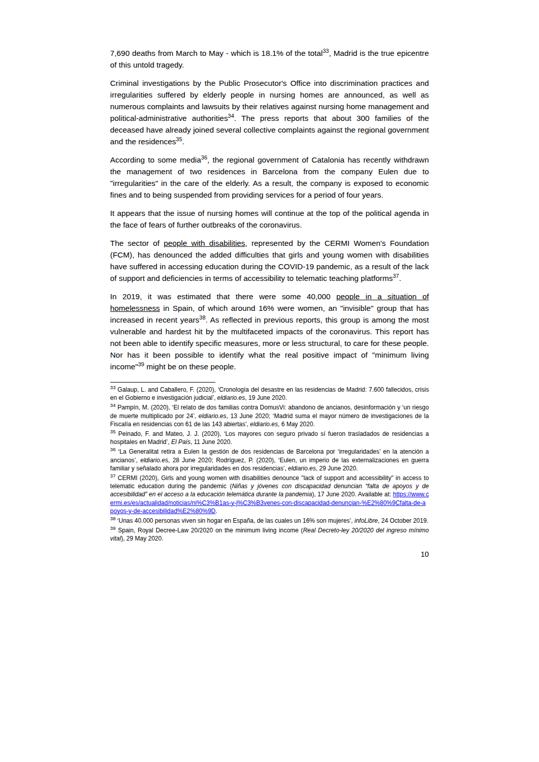7,690 deaths from March to May - which is 18.1% of the total33, Madrid is the true epicentre of this untold tragedy.
Criminal investigations by the Public Prosecutor's Office into discrimination practices and irregularities suffered by elderly people in nursing homes are announced, as well as numerous complaints and lawsuits by their relatives against nursing home management and political-administrative authorities34. The press reports that about 300 families of the deceased have already joined several collective complaints against the regional government and the residences35.
According to some media36, the regional government of Catalonia has recently withdrawn the management of two residences in Barcelona from the company Eulen due to "irregularities" in the care of the elderly. As a result, the company is exposed to economic fines and to being suspended from providing services for a period of four years.
It appears that the issue of nursing homes will continue at the top of the political agenda in the face of fears of further outbreaks of the coronavirus.
The sector of people with disabilities, represented by the CERMI Women's Foundation (FCM), has denounced the added difficulties that girls and young women with disabilities have suffered in accessing education during the COVID-19 pandemic, as a result of the lack of support and deficiencies in terms of accessibility to telematic teaching platforms37.
In 2019, it was estimated that there were some 40,000 people in a situation of homelessness in Spain, of which around 16% were women, an "invisible" group that has increased in recent years38. As reflected in previous reports, this group is among the most vulnerable and hardest hit by the multifaceted impacts of the coronavirus. This report has not been able to identify specific measures, more or less structural, to care for these people. Nor has it been possible to identify what the real positive impact of "minimum living income"39 might be on these people.
33 Galaup, L. and Caballero, F. (2020), ‘Cronología del desastre en las residencias de Madrid: 7.600 fallecidos, crisis en el Gobierno e investigación judicial’, eldiario.es, 19 June 2020.
34 Pampín, M. (2020), ‘El relato de dos familias contra DomusVi: abandono de ancianos, desinformación y ‘un riesgo de muerte multiplicado por 24’, eldiario.es, 13 June 2020; ‘Madrid suma el mayor número de investigaciones de la Fiscalía en residencias con 61 de las 143 abiertas’, eldiario.es, 6 May 2020.
35 Peinado, F. and Mateo, J. J. (2020), ‘Los mayores con seguro privado sí fueron trasladados de residencias a hospitales en Madrid’, El País, 11 June 2020.
36 ‘La Generalitat retira a Eulen la gestión de dos residencias de Barcelona por ‘irregularidades’ en la atención a ancianos’, eldiario.es, 28 June 2020; Rodríguez, P. (2020), ‘Eulen, un imperio de las externalizaciones en guerra familiar y señalado ahora por irregularidades en dos residencias’, eldiario.es, 29 June 2020.
37 CERMI (2020), Girls and young women with disabilities denounce "lack of support and accessibility" in access to telematic education during the pandemic (Niñas y jóvenes con discapacidad denuncian “falta de apoyos y de accesibilidad” en el acceso a la educación telemática durante la pandemia), 17 June 2020. Available at: https://www.cermi.es/es/actualidad/noticias/ni%C3%B1as-y-j%C3%B3venes-con-discapacidad-denuncian-%E2%80%9Cfalta-de-apoyos-y-de-accesibilidad%E2%80%9D.
38 ‘Unas 40.000 personas viven sin hogar en España, de las cuales un 16% son mujeres’, infoLibre, 24 October 2019.
39 Spain, Royal Decree-Law 20/2020 on the minimum living income (Real Decreto-ley 20/2020 del ingreso mínimo vital), 29 May 2020.
10